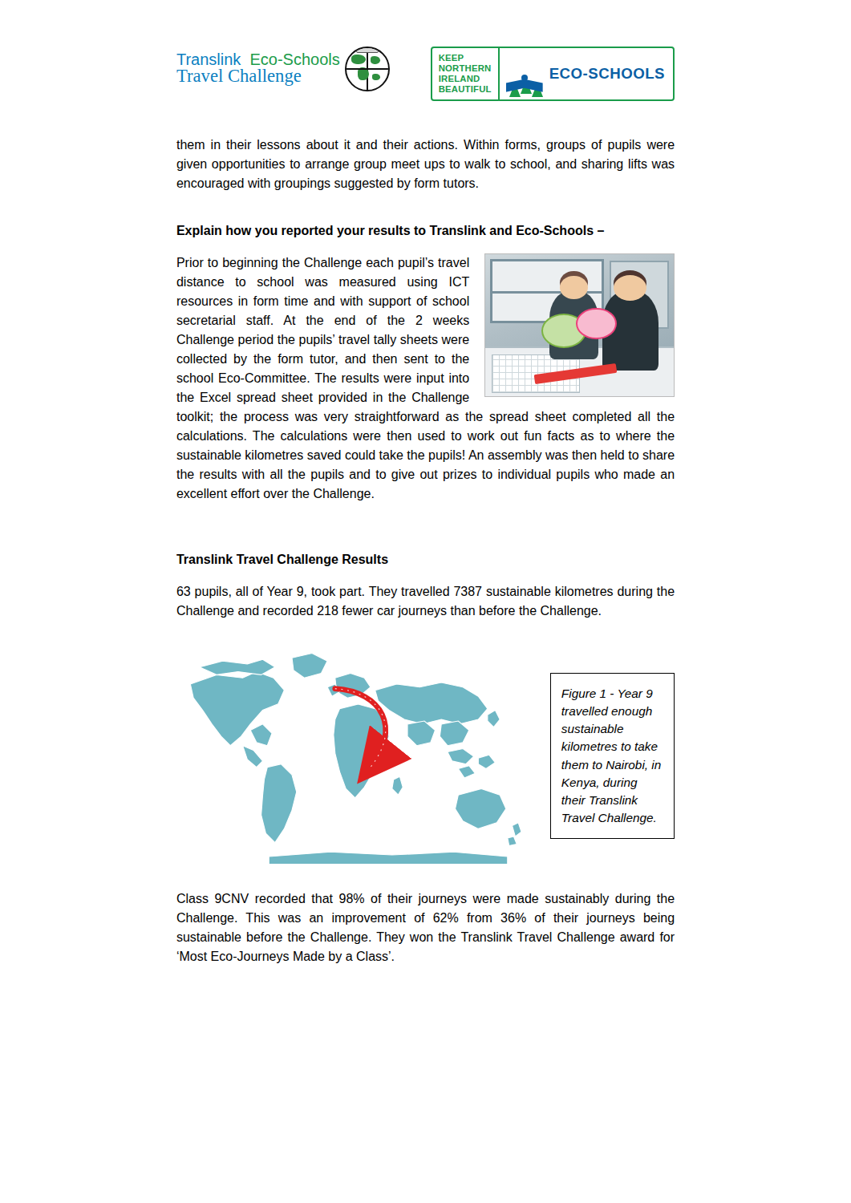Translink Eco-Schools
Travel Challenge
KEEP
NORTHERN
IRELAND
BEAUTIFUL
ECO-SCHOOLS
them in their lessons about it and their actions. Within forms, groups of pupils were given opportunities to arrange group meet ups to walk to school, and sharing lifts was encouraged with groupings suggested by form tutors.
Explain how you reported your results to Translink and Eco-Schools –
Prior to beginning the Challenge each pupil’s travel distance to school was measured using ICT resources in form time and with support of school secretarial staff. At the end of the 2 weeks Challenge period the pupils’ travel tally sheets were collected by the form tutor, and then sent to the school Eco-Committee. The results were input into the Excel spread sheet provided in the Challenge toolkit; the process was very straightforward as the spread sheet completed all the calculations. The calculations were then used to work out fun facts as to where the sustainable kilometres saved could take the pupils! An assembly was then held to share the results with all the pupils and to give out prizes to individual pupils who made an excellent effort over the Challenge.
Translink Travel Challenge Results
63 pupils, all of Year 9, took part. They travelled 7387 sustainable kilometres during the Challenge and recorded 218 fewer car journeys than before the Challenge.
Figure 1 - Year 9 travelled enough sustainable kilometres to take them to Nairobi, in Kenya, during their Translink Travel Challenge.
Class 9CNV recorded that 98% of their journeys were made sustainably during the Challenge. This was an improvement of 62% from 36% of their journeys being sustainable before the Challenge. They won the Translink Travel Challenge award for ‘Most Eco-Journeys Made by a Class’.